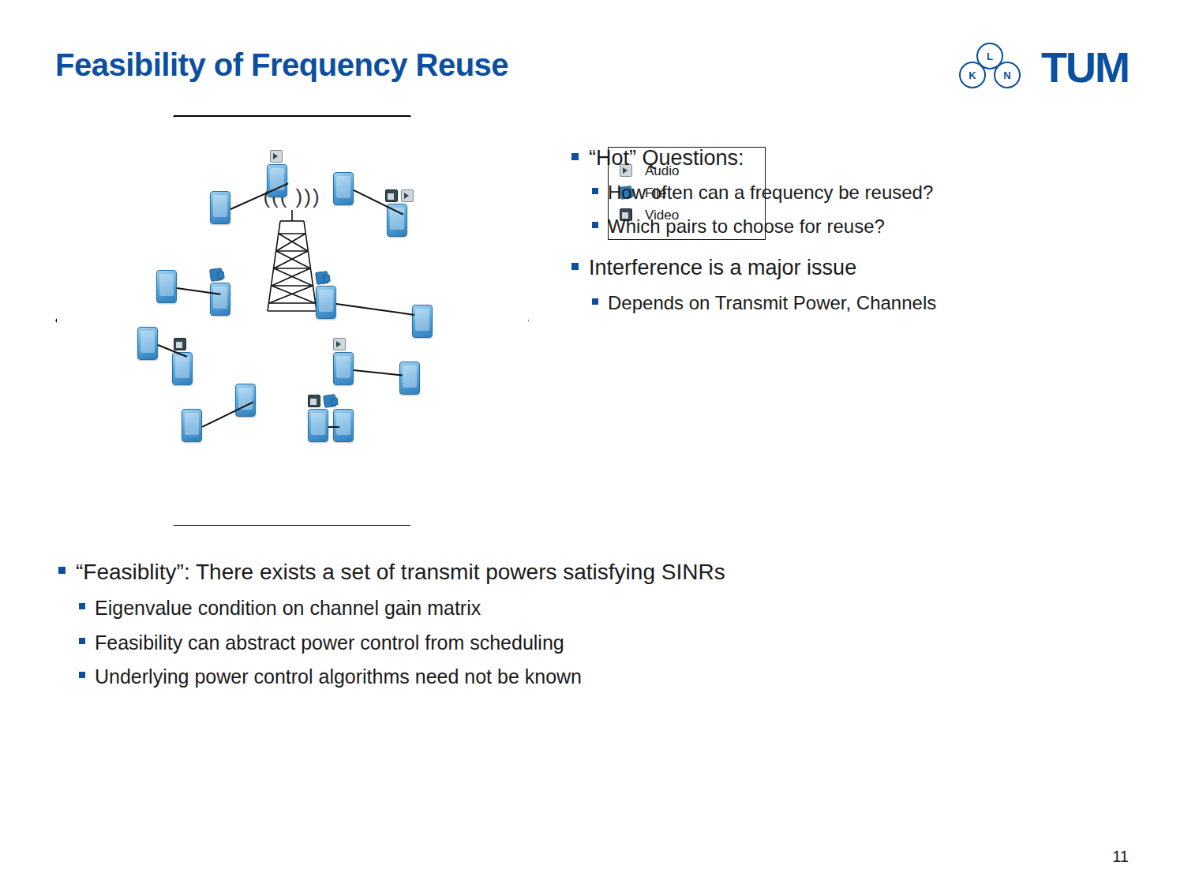Feasibility of Frequency Reuse
L K N
TUM
((( )))
Audio
File
Video
“Hot” Questions:
How often can a frequency be reused?
Which pairs to choose for reuse?
Interference is a major issue
Depends on Transmit Power, Channels
“Feasiblity”: There exists a set of transmit powers satisfying SINRs
Eigenvalue condition on channel gain matrix
Feasibility can abstract power control from scheduling
Underlying power control algorithms need not be known
11